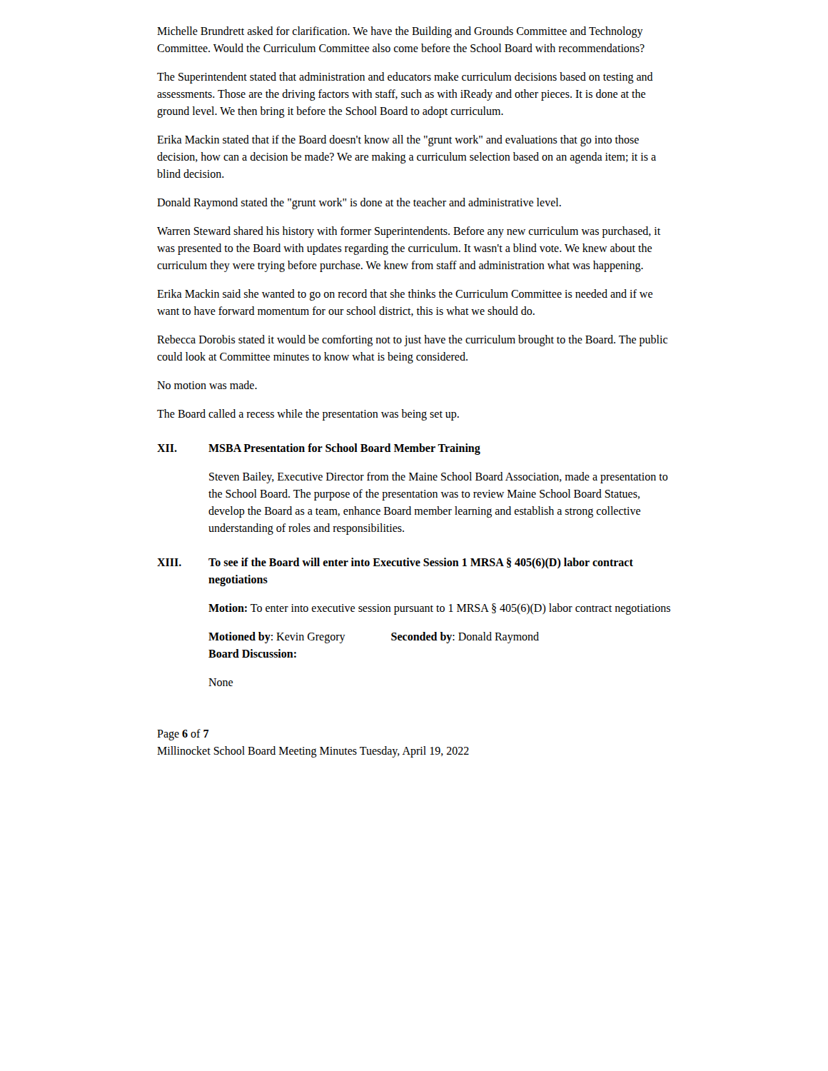Michelle Brundrett asked for clarification. We have the Building and Grounds Committee and Technology Committee. Would the Curriculum Committee also come before the School Board with recommendations?
The Superintendent stated that administration and educators make curriculum decisions based on testing and assessments. Those are the driving factors with staff, such as with iReady and other pieces. It is done at the ground level. We then bring it before the School Board to adopt curriculum.
Erika Mackin stated that if the Board doesn't know all the "grunt work" and evaluations that go into those decision, how can a decision be made? We are making a curriculum selection based on an agenda item; it is a blind decision.
Donald Raymond stated the "grunt work" is done at the teacher and administrative level.
Warren Steward shared his history with former Superintendents. Before any new curriculum was purchased, it was presented to the Board with updates regarding the curriculum. It wasn't a blind vote. We knew about the curriculum they were trying before purchase. We knew from staff and administration what was happening.
Erika Mackin said she wanted to go on record that she thinks the Curriculum Committee is needed and if we want to have forward momentum for our school district, this is what we should do.
Rebecca Dorobis stated it would be comforting not to just have the curriculum brought to the Board. The public could look at Committee minutes to know what is being considered.
No motion was made.
The Board called a recess while the presentation was being set up.
XII.
MSBA Presentation for School Board Member Training
Steven Bailey, Executive Director from the Maine School Board Association, made a presentation to the School Board. The purpose of the presentation was to review Maine School Board Statues, develop the Board as a team, enhance Board member learning and establish a strong collective understanding of roles and responsibilities.
XIII.
To see if the Board will enter into Executive Session 1 MRSA § 405(6)(D) labor contract negotiations
Motion: To enter into executive session pursuant to 1 MRSA § 405(6)(D) labor contract negotiations
Motioned by: Kevin Gregory
Seconded by: Donald Raymond
Board Discussion:
None
Page 6 of 7
Millinocket School Board Meeting Minutes Tuesday, April 19, 2022